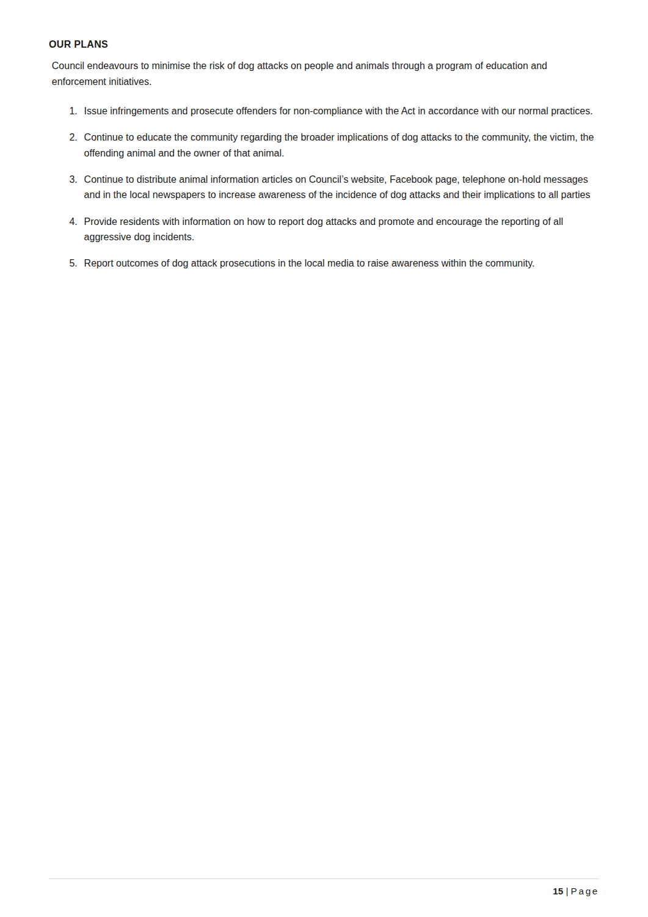OUR PLANS
Council endeavours to minimise the risk of dog attacks on people and animals through a program of education and enforcement initiatives.
Issue infringements and prosecute offenders for non-compliance with the Act in accordance with our normal practices.
Continue to educate the community regarding the broader implications of dog attacks to the community, the victim, the offending animal and the owner of that animal.
Continue to distribute animal information articles on Council’s website, Facebook page, telephone on-hold messages and in the local newspapers to increase awareness of the incidence of dog attacks and their implications to all parties
Provide residents with information on how to report dog attacks and promote and encourage the reporting of all aggressive dog incidents.
Report outcomes of dog attack prosecutions in the local media to raise awareness within the community.
15 | Page